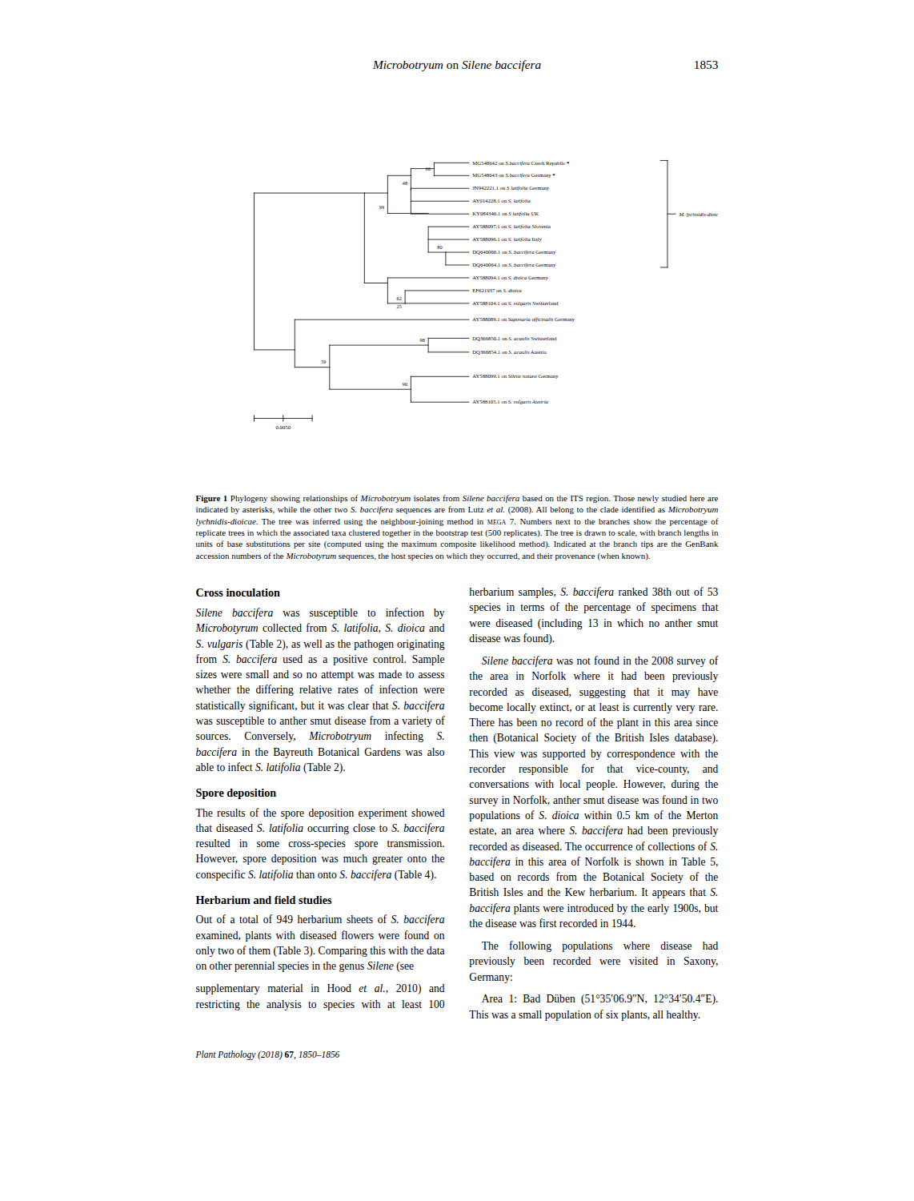Microbotryum on Silene baccifera 1853
66 48 99 80 62 25 98 59 90 MG548642 on S.baccifera Czech Republic * MG548643 on S.baccifera Germany * JN942221.1 on S latifolia Germany AY014228.1 on S. latifolia KY084346.1 on S latifolia UK AY588097.1 on S. latifolia Slovenia AY588096.1 on S. latifolia Italy DQ640066.1 on S. baccifera Germany DQ640064.1 on S. baccifera Germany AY588094.1 on S. dioica Germany EF621937 on S. dioica AY588104.1 on S. vulgaris Switzerland AY588089.1 on Saponaria officinalis Germany DQ366850.1 on S. acaulis Switzerland DQ366854.1 on S. acaulis Austria AY588099.1 on Silene nutans Germany AY588105.1 on S. vulgaris Austria M. lychnidis-dioicae 0.0050
Figure 1 Phylogeny showing relationships of Microbotryum isolates from Silene baccifera based on the ITS region. Those newly studied here are indicated by asterisks, while the other two S. baccifera sequences are from Lutz et al. (2008). All belong to the clade identified as Microbotryum lychnidis-dioicae. The tree was inferred using the neighbour-joining method in mega 7. Numbers next to the branches show the percentage of replicate trees in which the associated taxa clustered together in the bootstrap test (500 replicates). The tree is drawn to scale, with branch lengths in units of base substitutions per site (computed using the maximum composite likelihood method). Indicated at the branch tips are the GenBank accession numbers of the Microbotyrum sequences, the host species on which they occurred, and their provenance (when known).
Cross inoculation
Silene baccifera was susceptible to infection by Microbotyrum collected from S. latifolia, S. dioica and S. vulgaris (Table 2), as well as the pathogen originating from S. baccifera used as a positive control. Sample sizes were small and so no attempt was made to assess whether the differing relative rates of infection were statistically significant, but it was clear that S. baccifera was susceptible to anther smut disease from a variety of sources. Conversely, Microbotryum infecting S. baccifera in the Bayreuth Botanical Gardens was also able to infect S. latifolia (Table 2).
Spore deposition
The results of the spore deposition experiment showed that diseased S. latifolia occurring close to S. baccifera resulted in some cross-species spore transmission. However, spore deposition was much greater onto the conspecific S. latifolia than onto S. baccifera (Table 4).
Herbarium and field studies
Out of a total of 949 herbarium sheets of S. baccifera examined, plants with diseased flowers were found on only two of them (Table 3). Comparing this with the data on other perennial species in the genus Silene (see
supplementary material in Hood et al., 2010) and restricting the analysis to species with at least 100 herbarium samples, S. baccifera ranked 38th out of 53 species in terms of the percentage of specimens that were diseased (including 13 in which no anther smut disease was found).
Silene baccifera was not found in the 2008 survey of the area in Norfolk where it had been previously recorded as diseased, suggesting that it may have become locally extinct, or at least is currently very rare. There has been no record of the plant in this area since then (Botanical Society of the British Isles database). This view was supported by correspondence with the recorder responsible for that vice-county, and conversations with local people. However, during the survey in Norfolk, anther smut disease was found in two populations of S. dioica within 0.5 km of the Merton estate, an area where S. baccifera had been previously recorded as diseased. The occurrence of collections of S. baccifera in this area of Norfolk is shown in Table 5, based on records from the Botanical Society of the British Isles and the Kew herbarium. It appears that S. baccifera plants were introduced by the early 1900s, but the disease was first recorded in 1944.
The following populations where disease had previously been recorded were visited in Saxony, Germany:
Area 1: Bad Düben (51°35′06.9″N, 12°34′50.4″E). This was a small population of six plants, all healthy.
Plant Pathology (2018) 67, 1850–1856